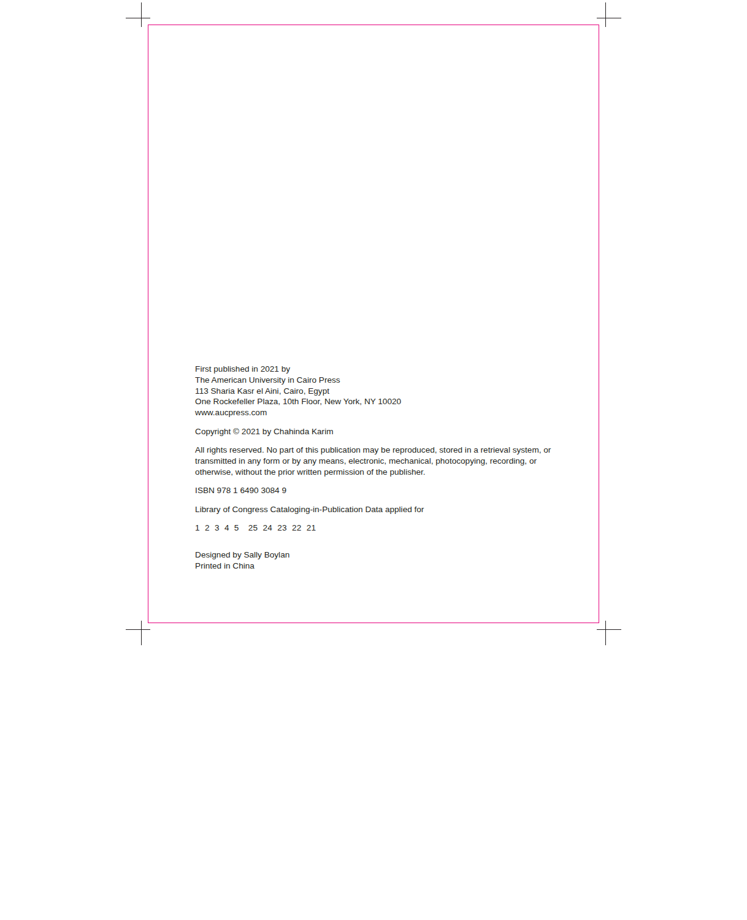First published in 2021 by
The American University in Cairo Press
113 Sharia Kasr el Aini, Cairo, Egypt
One Rockefeller Plaza, 10th Floor, New York, NY 10020
www.aucpress.com
Copyright © 2021 by Chahinda Karim
All rights reserved. No part of this publication may be reproduced, stored in a retrieval system, or transmitted in any form or by any means, electronic, mechanical, photocopying, recording, or otherwise, without the prior written permission of the publisher.
ISBN 978 1 6490 3084 9
Library of Congress Cataloging-in-Publication Data applied for
1 2 3 4 5 25 24 23 22 21
Designed by Sally Boylan
Printed in China